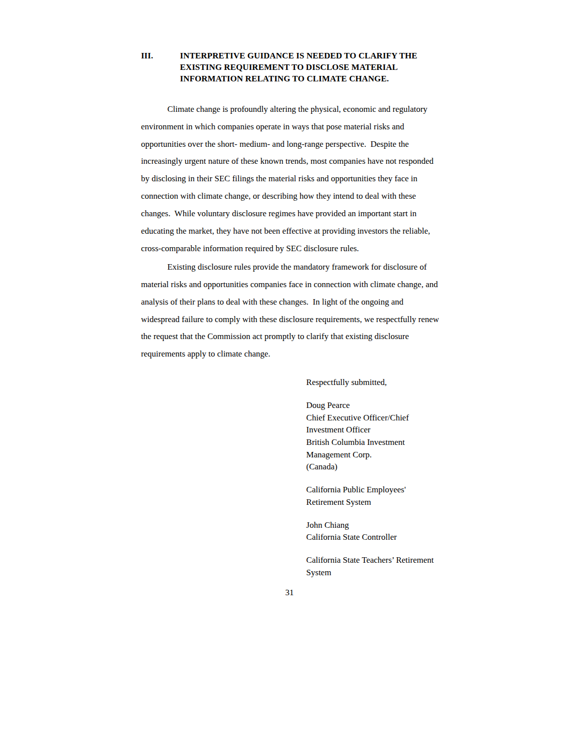III. INTERPRETIVE GUIDANCE IS NEEDED TO CLARIFY THE EXISTING REQUIREMENT TO DISCLOSE MATERIAL INFORMATION RELATING TO CLIMATE CHANGE.
Climate change is profoundly altering the physical, economic and regulatory environment in which companies operate in ways that pose material risks and opportunities over the short- medium- and long-range perspective. Despite the increasingly urgent nature of these known trends, most companies have not responded by disclosing in their SEC filings the material risks and opportunities they face in connection with climate change, or describing how they intend to deal with these changes. While voluntary disclosure regimes have provided an important start in educating the market, they have not been effective at providing investors the reliable, cross-comparable information required by SEC disclosure rules.
Existing disclosure rules provide the mandatory framework for disclosure of material risks and opportunities companies face in connection with climate change, and analysis of their plans to deal with these changes. In light of the ongoing and widespread failure to comply with these disclosure requirements, we respectfully renew the request that the Commission act promptly to clarify that existing disclosure requirements apply to climate change.
Respectfully submitted,
Doug Pearce
Chief Executive Officer/Chief Investment Officer
British Columbia Investment Management Corp.
(Canada)
California Public Employees' Retirement System
John Chiang
California State Controller
California State Teachers’ Retirement System
31